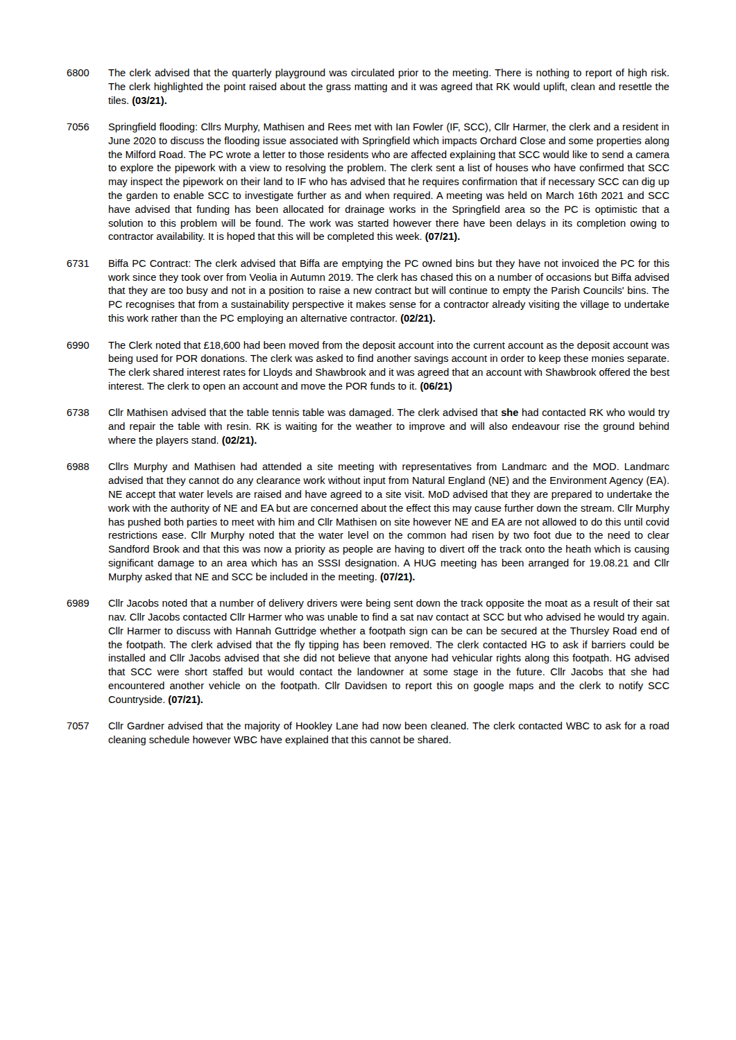| 6800 | The clerk advised that the quarterly playground was circulated prior to the meeting. There is nothing to report of high risk. The clerk highlighted the point raised about the grass matting and it was agreed that RK would uplift, clean and resettle the tiles. (03/21). |
| 7056 | Springfield flooding: Cllrs Murphy, Mathisen and Rees met with Ian Fowler (IF, SCC), Cllr Harmer, the clerk and a resident in June 2020 to discuss the flooding issue associated with Springfield which impacts Orchard Close and some properties along the Milford Road. The PC wrote a letter to those residents who are affected explaining that SCC would like to send a camera to explore the pipework with a view to resolving the problem. The clerk sent a list of houses who have confirmed that SCC may inspect the pipework on their land to IF who has advised that he requires confirmation that if necessary SCC can dig up the garden to enable SCC to investigate further as and when required. A meeting was held on March 16th 2021 and SCC have advised that funding has been allocated for drainage works in the Springfield area so the PC is optimistic that a solution to this problem will be found. The work was started however there have been delays in its completion owing to contractor availability. It is hoped that this will be completed this week. (07/21). |
| 6731 | Biffa PC Contract: The clerk advised that Biffa are emptying the PC owned bins but they have not invoiced the PC for this work since they took over from Veolia in Autumn 2019. The clerk has chased this on a number of occasions but Biffa advised that they are too busy and not in a position to raise a new contract but will continue to empty the Parish Councils' bins. The PC recognises that from a sustainability perspective it makes sense for a contractor already visiting the village to undertake this work rather than the PC employing an alternative contractor. (02/21). |
| 6990 | The Clerk noted that £18,600 had been moved from the deposit account into the current account as the deposit account was being used for POR donations. The clerk was asked to find another savings account in order to keep these monies separate. The clerk shared interest rates for Lloyds and Shawbrook and it was agreed that an account with Shawbrook offered the best interest. The clerk to open an account and move the POR funds to it. (06/21) |
| 6738 | Cllr Mathisen advised that the table tennis table was damaged. The clerk advised that she had contacted RK who would try and repair the table with resin. RK is waiting for the weather to improve and will also endeavour rise the ground behind where the players stand. (02/21). |
| 6988 | Cllrs Murphy and Mathisen had attended a site meeting with representatives from Landmarc and the MOD. Landmarc advised that they cannot do any clearance work without input from Natural England (NE) and the Environment Agency (EA). NE accept that water levels are raised and have agreed to a site visit. MoD advised that they are prepared to undertake the work with the authority of NE and EA but are concerned about the effect this may cause further down the stream. Cllr Murphy has pushed both parties to meet with him and Cllr Mathisen on site however NE and EA are not allowed to do this until covid restrictions ease. Cllr Murphy noted that the water level on the common had risen by two foot due to the need to clear Sandford Brook and that this was now a priority as people are having to divert off the track onto the heath which is causing significant damage to an area which has an SSSI designation. A HUG meeting has been arranged for 19.08.21 and Cllr Murphy asked that NE and SCC be included in the meeting. (07/21). |
| 6989 | Cllr Jacobs noted that a number of delivery drivers were being sent down the track opposite the moat as a result of their sat nav. Cllr Jacobs contacted Cllr Harmer who was unable to find a sat nav contact at SCC but who advised he would try again. Cllr Harmer to discuss with Hannah Guttridge whether a footpath sign can be can be secured at the Thursley Road end of the footpath. The clerk advised that the fly tipping has been removed. The clerk contacted HG to ask if barriers could be installed and Cllr Jacobs advised that she did not believe that anyone had vehicular rights along this footpath. HG advised that SCC were short staffed but would contact the landowner at some stage in the future. Cllr Jacobs that she had encountered another vehicle on the footpath. Cllr Davidsen to report this on google maps and the clerk to notify SCC Countryside. (07/21). |
| 7057 | Cllr Gardner advised that the majority of Hookley Lane had now been cleaned. The clerk contacted WBC to ask for a road cleaning schedule however WBC have explained that this cannot be shared. |